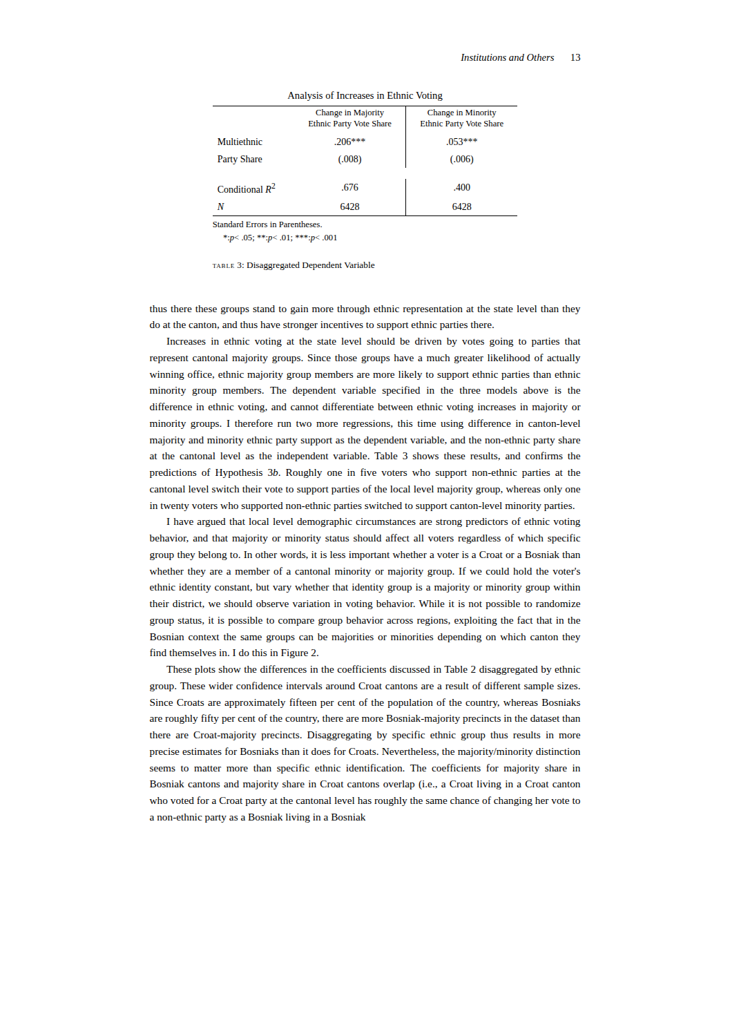Institutions and Others13
Analysis of Increases in Ethnic Voting
| | Change in Majority Ethnic Party Vote Share | Change in Minority Ethnic Party Vote Share |
| --- | --- | --- |
| Multiethnic | .206*** | .053*** |
| Party Share | (.008) | (.006) |
| Conditional R 2 | .676 | .400 |
| N | 6428 | 6428 |
Standard Errors in Parentheses.
*:p< .05; **:p< .01; ***:p< .001
table 3: Disaggregated Dependent Variable
thus there these groups stand to gain more through ethnic representation at the state level than they do at the canton, and thus have stronger incentives to support ethnic parties there.
Increases in ethnic voting at the state level should be driven by votes going to parties that represent cantonal majority groups. Since those groups have a much greater likelihood of actually winning office, ethnic majority group members are more likely to support ethnic parties than ethnic minority group members. The dependent variable specified in the three models above is the difference in ethnic voting, and cannot differentiate between ethnic voting increases in majority or minority groups. I therefore run two more regressions, this time using difference in canton-level majority and minority ethnic party support as the dependent variable, and the non-ethnic party share at the cantonal level as the independent variable. Table 3 shows these results, and confirms the predictions of Hypothesis 3b. Roughly one in five voters who support non-ethnic parties at the cantonal level switch their vote to support parties of the local level majority group, whereas only one in twenty voters who supported non-ethnic parties switched to support canton-level minority parties.
I have argued that local level demographic circumstances are strong predictors of ethnic voting behavior, and that majority or minority status should affect all voters regardless of which specific group they belong to. In other words, it is less important whether a voter is a Croat or a Bosniak than whether they are a member of a cantonal minority or majority group. If we could hold the voter's ethnic identity constant, but vary whether that identity group is a majority or minority group within their district, we should observe variation in voting behavior. While it is not possible to randomize group status, it is possible to compare group behavior across regions, exploiting the fact that in the Bosnian context the same groups can be majorities or minorities depending on which canton they find themselves in. I do this in Figure 2.
These plots show the differences in the coefficients discussed in Table 2 disaggregated by ethnic group. These wider confidence intervals around Croat cantons are a result of different sample sizes. Since Croats are approximately fifteen per cent of the population of the country, whereas Bosniaks are roughly fifty per cent of the country, there are more Bosniak-majority precincts in the dataset than there are Croat-majority precincts. Disaggregating by specific ethnic group thus results in more precise estimates for Bosniaks than it does for Croats. Nevertheless, the majority/minority distinction seems to matter more than specific ethnic identification. The coefficients for majority share in Bosniak cantons and majority share in Croat cantons overlap (i.e., a Croat living in a Croat canton who voted for a Croat party at the cantonal level has roughly the same chance of changing her vote to a non-ethnic party as a Bosniak living in a Bosniak